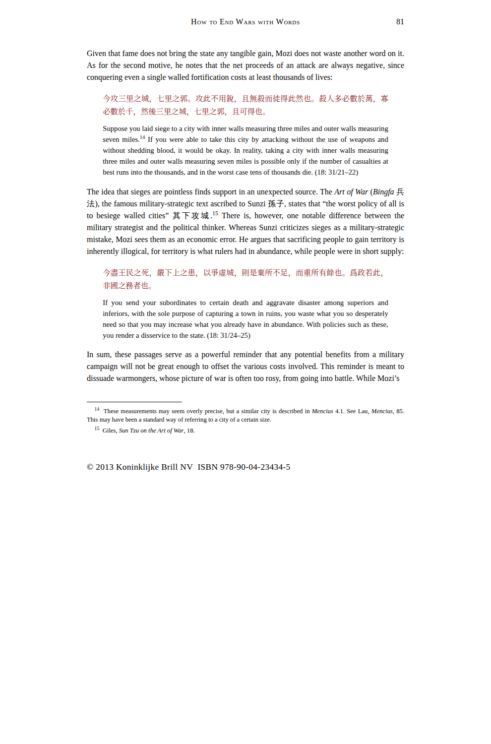How to End Wars with Words 81
Given that fame does not bring the state any tangible gain, Mozi does not waste another word on it. As for the second motive, he notes that the net proceeds of an attack are always negative, since conquering even a single walled fortification costs at least thousands of lives:
今攻三里之城，七里之郭。攻此不用銳，且無殺而徒得此然也。殺人多必數於萬，寡必數於千，然後三里之城，七里之郭，且可得也。
Suppose you laid siege to a city with inner walls measuring three miles and outer walls measuring seven miles.14 If you were able to take this city by attacking without the use of weapons and without shedding blood, it would be okay. In reality, taking a city with inner walls measuring three miles and outer walls measuring seven miles is possible only if the number of casualties at best runs into the thousands, and in the worst case tens of thousands die. (18: 31/21–22)
The idea that sieges are pointless finds support in an unexpected source. The Art of War (Bingfa 兵法), the famous military-strategic text ascribed to Sunzi 孫子, states that “the worst policy of all is to besiege walled cities” 其下攻城.15 There is, however, one notable difference between the military strategist and the political thinker. Whereas Sunzi criticizes sieges as a military-strategic mistake, Mozi sees them as an economic error. He argues that sacrificing people to gain territory is inherently illogical, for territory is what rulers had in abundance, while people were in short supply:
今盡王民之死，嚴下上之患，以爭虛城，則是棄所不足，而重所有餘也。爲政若此，非國之務者也。
If you send your subordinates to certain death and aggravate disaster among superiors and inferiors, with the sole purpose of capturing a town in ruins, you waste what you so desperately need so that you may increase what you already have in abundance. With policies such as these, you render a disservice to the state. (18: 31/24–25)
In sum, these passages serve as a powerful reminder that any potential benefits from a military campaign will not be great enough to offset the various costs involved. This reminder is meant to dissuade warmongers, whose picture of war is often too rosy, from going into battle. While Mozi’s
14 These measurements may seem overly precise, but a similar city is described in Mencius 4.1. See Lau, Mencius, 85. This may have been a standard way of referring to a city of a certain size.
15 Giles, Sun Tzu on the Art of War, 18.
© 2013 Koninklijke Brill NV ISBN 978-90-04-23434-5